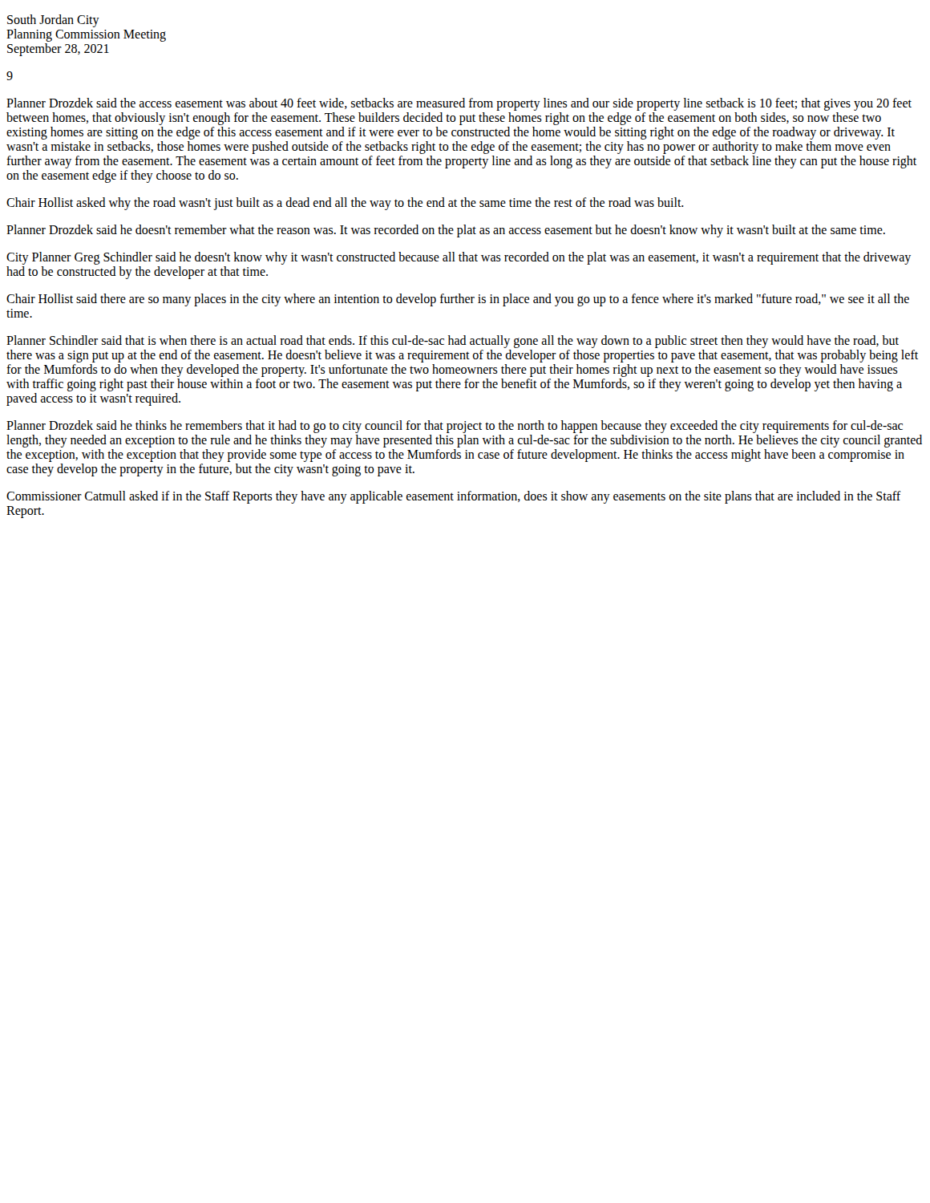South Jordan City
Planning Commission Meeting
September 28, 2021
9
Planner Drozdek said the access easement was about 40 feet wide, setbacks are measured from property lines and our side property line setback is 10 feet; that gives you 20 feet between homes, that obviously isn't enough for the easement. These builders decided to put these homes right on the edge of the easement on both sides, so now these two existing homes are sitting on the edge of this access easement and if it were ever to be constructed the home would be sitting right on the edge of the roadway or driveway. It wasn't a mistake in setbacks, those homes were pushed outside of the setbacks right to the edge of the easement; the city has no power or authority to make them move even further away from the easement. The easement was a certain amount of feet from the property line and as long as they are outside of that setback line they can put the house right on the easement edge if they choose to do so.
Chair Hollist asked why the road wasn't just built as a dead end all the way to the end at the same time the rest of the road was built.
Planner Drozdek said he doesn't remember what the reason was. It was recorded on the plat as an access easement but he doesn't know why it wasn't built at the same time.
City Planner Greg Schindler said he doesn't know why it wasn't constructed because all that was recorded on the plat was an easement, it wasn't a requirement that the driveway had to be constructed by the developer at that time.
Chair Hollist said there are so many places in the city where an intention to develop further is in place and you go up to a fence where it's marked "future road," we see it all the time.
Planner Schindler said that is when there is an actual road that ends. If this cul-de-sac had actually gone all the way down to a public street then they would have the road, but there was a sign put up at the end of the easement. He doesn't believe it was a requirement of the developer of those properties to pave that easement, that was probably being left for the Mumfords to do when they developed the property. It's unfortunate the two homeowners there put their homes right up next to the easement so they would have issues with traffic going right past their house within a foot or two. The easement was put there for the benefit of the Mumfords, so if they weren't going to develop yet then having a paved access to it wasn't required.
Planner Drozdek said he thinks he remembers that it had to go to city council for that project to the north to happen because they exceeded the city requirements for cul-de-sac length, they needed an exception to the rule and he thinks they may have presented this plan with a cul-de-sac for the subdivision to the north. He believes the city council granted the exception, with the exception that they provide some type of access to the Mumfords in case of future development. He thinks the access might have been a compromise in case they develop the property in the future, but the city wasn't going to pave it.
Commissioner Catmull asked if in the Staff Reports they have any applicable easement information, does it show any easements on the site plans that are included in the Staff Report.